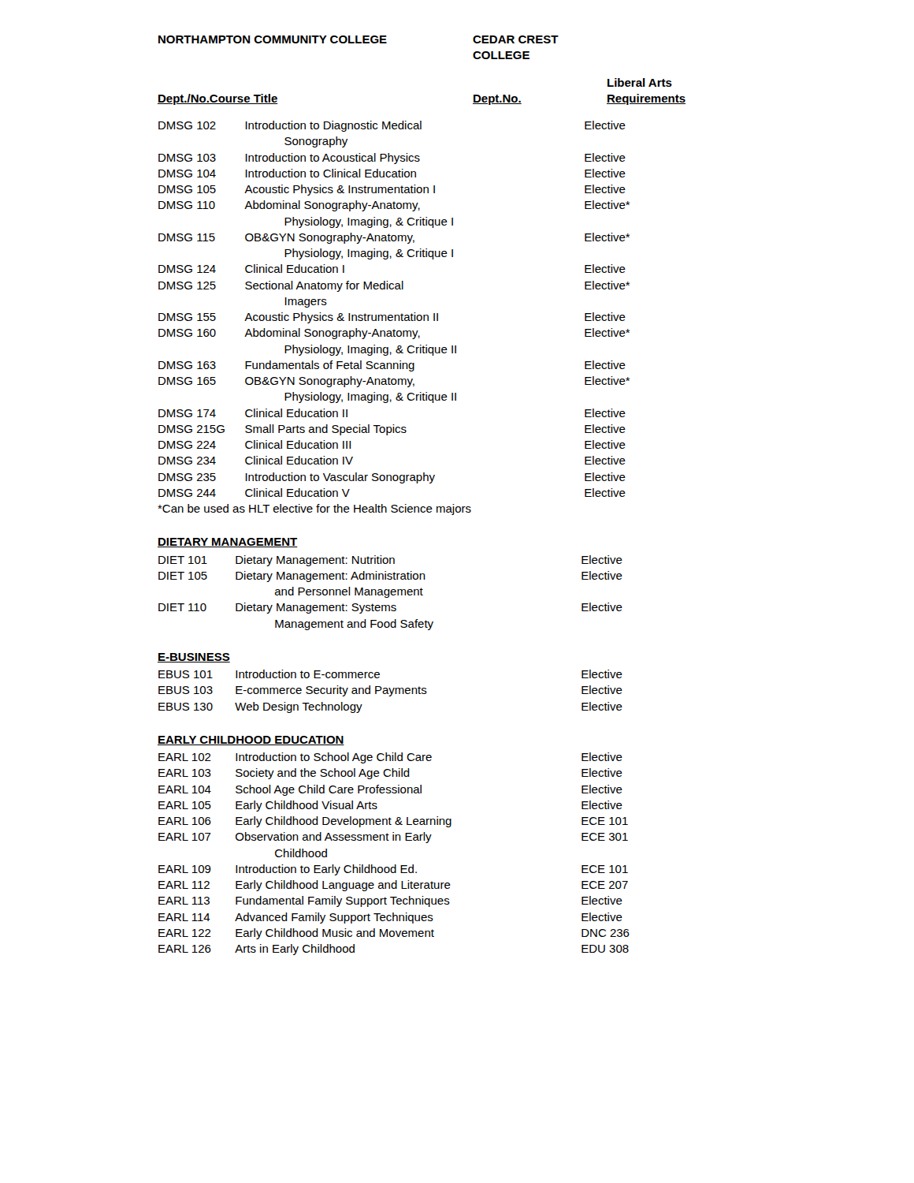NORTHAMPTON COMMUNITY COLLEGE
CEDAR CREST COLLEGE
Liberal Arts
Dept./No.Course Title
Dept.No.
Requirements
| DMSG 102 | Introduction to Diagnostic Medical Sonography | Elective |
| DMSG 103 | Introduction to Acoustical Physics | Elective |
| DMSG 104 | Introduction to Clinical Education | Elective |
| DMSG 105 | Acoustic Physics & Instrumentation I | Elective |
| DMSG 110 | Abdominal Sonography-Anatomy, Physiology, Imaging, & Critique I | Elective* |
| DMSG 115 | OB&GYN Sonography-Anatomy, Physiology, Imaging, & Critique I | Elective* |
| DMSG 124 | Clinical Education I | Elective |
| DMSG 125 | Sectional Anatomy for Medical Imagers | Elective* |
| DMSG 155 | Acoustic Physics & Instrumentation II | Elective |
| DMSG 160 | Abdominal Sonography-Anatomy, Physiology, Imaging, & Critique II | Elective* |
| DMSG 163 | Fundamentals of Fetal Scanning | Elective |
| DMSG 165 | OB&GYN Sonography-Anatomy, Physiology, Imaging, & Critique II | Elective* |
| DMSG 174 | Clinical Education II | Elective |
| DMSG 215G | Small Parts and Special Topics | Elective |
| DMSG 224 | Clinical Education III | Elective |
| DMSG 234 | Clinical Education IV | Elective |
| DMSG 235 | Introduction to Vascular Sonography | Elective |
| DMSG 244 | Clinical Education V | Elective |
*Can be used as HLT elective for the Health Science majors
DIETARY MANAGEMENT
| DIET 101 | Dietary Management: Nutrition | Elective |
| DIET 105 | Dietary Management: Administration and Personnel Management | Elective |
| DIET 110 | Dietary Management: Systems Management and Food Safety | Elective |
E-BUSINESS
| EBUS 101 | Introduction to E-commerce | Elective |
| EBUS 103 | E-commerce Security and Payments | Elective |
| EBUS 130 | Web Design Technology | Elective |
EARLY CHILDHOOD EDUCATION
| EARL 102 | Introduction to School Age Child Care | Elective |
| EARL 103 | Society and the School Age Child | Elective |
| EARL 104 | School Age Child Care Professional | Elective |
| EARL 105 | Early Childhood Visual Arts | Elective |
| EARL 106 | Early Childhood Development & Learning | ECE 101 |
| EARL 107 | Observation and Assessment in Early Childhood | ECE 301 |
| EARL 109 | Introduction to Early Childhood Ed. | ECE 101 |
| EARL 112 | Early Childhood Language and Literature | ECE 207 |
| EARL 113 | Fundamental Family Support Techniques | Elective |
| EARL 114 | Advanced Family Support Techniques | Elective |
| EARL 122 | Early Childhood Music and Movement | DNC 236 |
| EARL 126 | Arts in Early Childhood | EDU 308 |